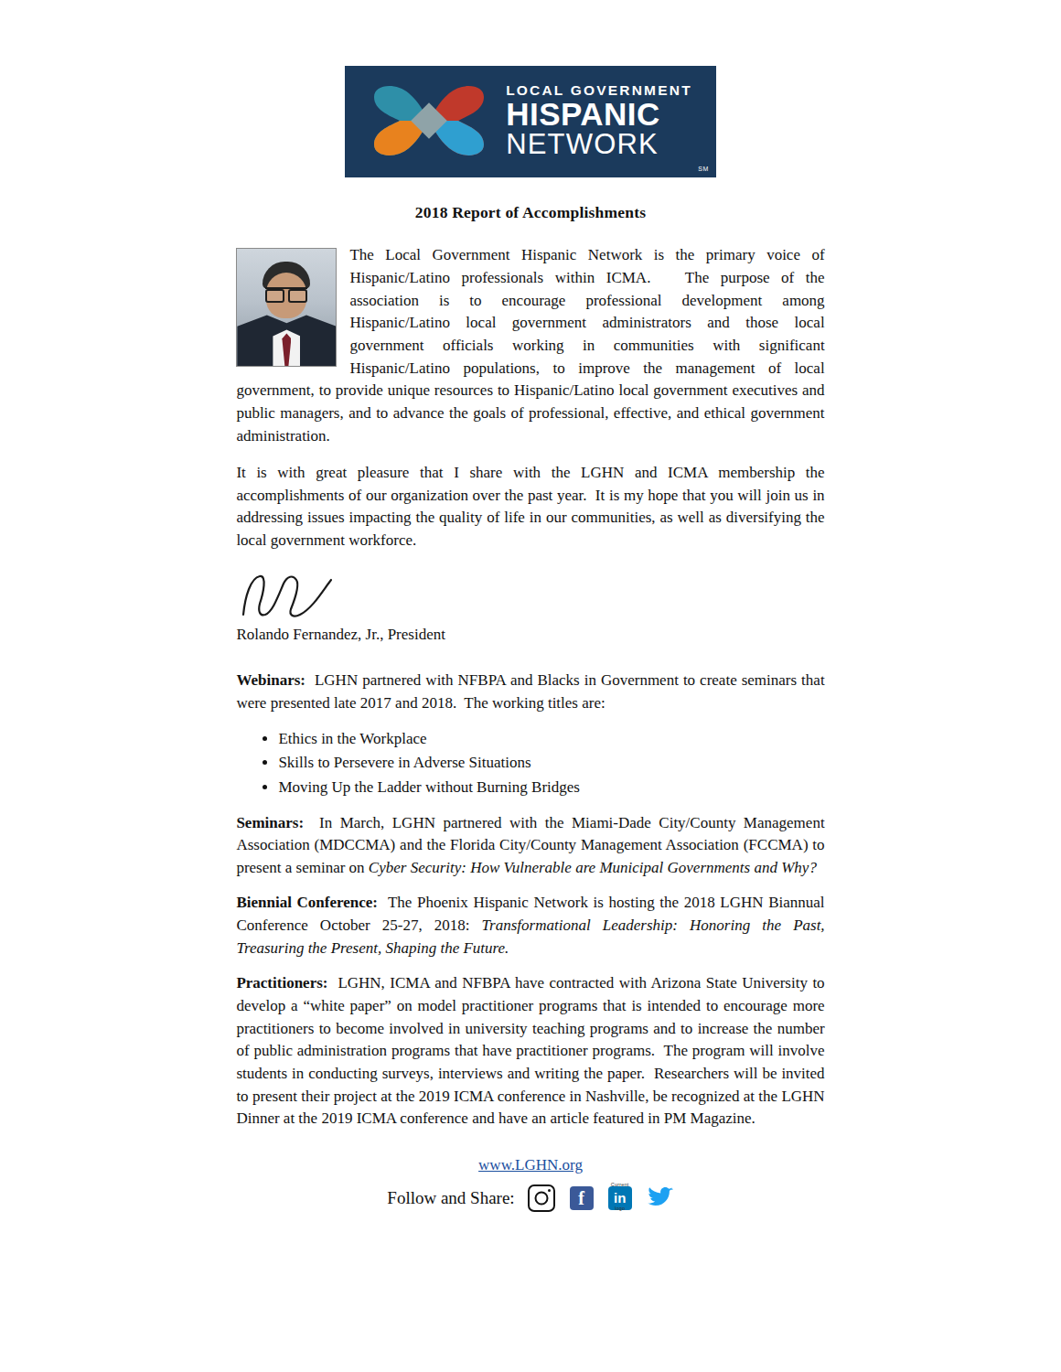LOCAL GOVERNMENT HISPANIC NETWORK
SM
2018 Report of Accomplishments
The Local Government Hispanic Network is the primary voice of Hispanic/Latino professionals within ICMA. The purpose of the association is to encourage professional development among Hispanic/Latino local government administrators and those local government officials working in communities with significant Hispanic/Latino populations, to improve the management of local government, to provide unique resources to Hispanic/Latino local government executives and public managers, and to advance the goals of professional, effective, and ethical government administration.
It is with great pleasure that I share with the LGHN and ICMA membership the accomplishments of our organization over the past year. It is my hope that you will join us in addressing issues impacting the quality of life in our communities, as well as diversifying the local government workforce.
Rolando Fernandez, Jr., President
Webinars: LGHN partnered with NFBPA and Blacks in Government to create seminars that were presented late 2017 and 2018. The working titles are:
Ethics in the Workplace
Skills to Persevere in Adverse Situations
Moving Up the Ladder without Burning Bridges
Seminars: In March, LGHN partnered with the Miami-Dade City/County Management Association (MDCCMA) and the Florida City/County Management Association (FCCMA) to present a seminar on Cyber Security: How Vulnerable are Municipal Governments and Why?
Biennial Conference: The Phoenix Hispanic Network is hosting the 2018 LGHN Biannual Conference October 25-27, 2018: Transformational Leadership: Honoring the Past, Treasuring the Present, Shaping the Future.
Practitioners: LGHN, ICMA and NFBPA have contracted with Arizona State University to develop a “white paper” on model practitioner programs that is intended to encourage more practitioners to become involved in university teaching programs and to increase the number of public administration programs that have practitioner programs. The program will involve students in conducting surveys, interviews and writing the paper. Researchers will be invited to present their project at the 2019 ICMA conference in Nashville, be recognized at the LGHN Dinner at the 2019 ICMA conference and have an article featured in PM Magazine.
www.LGHN.org
Follow and Share: f inCurrent logo